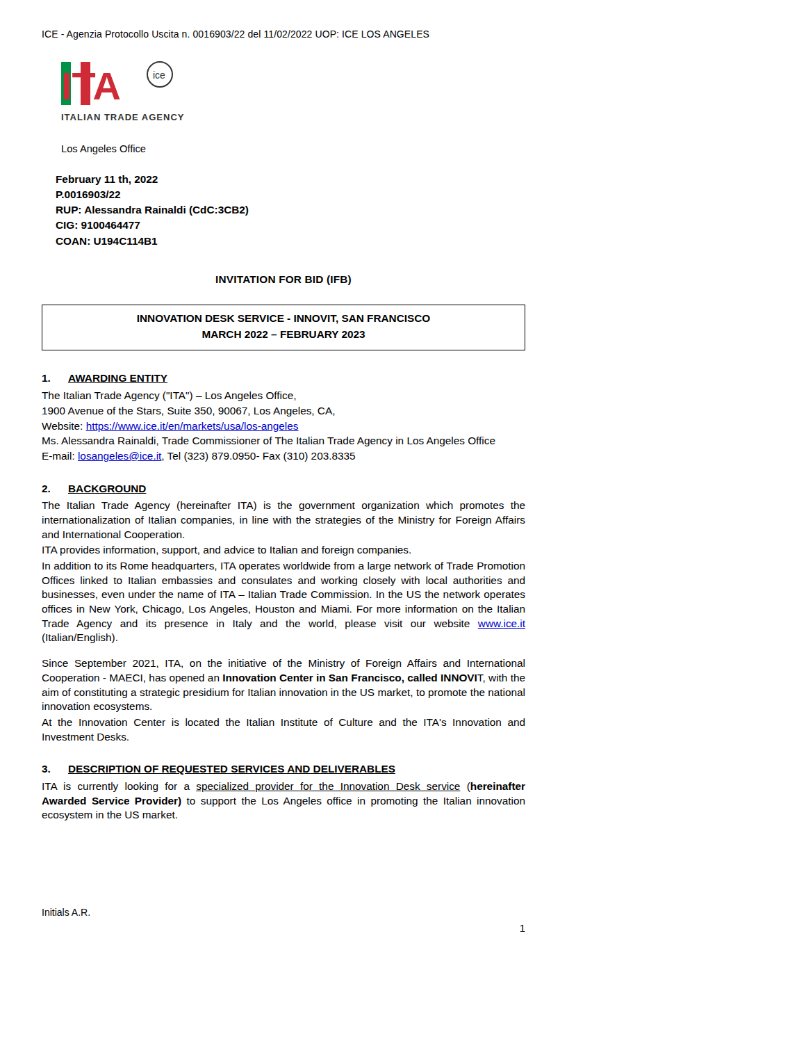ICE - Agenzia Protocollo Uscita n. 0016903/22 del 11/02/2022 UOP: ICE LOS ANGELES
Los Angeles Office
February 11 th, 2022
P.0016903/22
RUP: Alessandra Rainaldi (CdC:3CB2)
CIG: 9100464477
COAN: U194C114B1
INVITATION FOR BID (IFB)
INNOVATION DESK SERVICE - INNOVIT, SAN FRANCISCO
MARCH 2022 – FEBRUARY 2023
1.
AWARDING ENTITY
The Italian Trade Agency ("ITA") – Los Angeles Office,
1900 Avenue of the Stars, Suite 350, 90067, Los Angeles, CA,
Website: https://www.ice.it/en/markets/usa/los-angeles
Ms. Alessandra Rainaldi, Trade Commissioner of The Italian Trade Agency in Los Angeles Office
E-mail: losangeles@ice.it, Tel (323) 879.0950- Fax (310) 203.8335
2.
BACKGROUND
The Italian Trade Agency (hereinafter ITA) is the government organization which promotes the internationalization of Italian companies, in line with the strategies of the Ministry for Foreign Affairs and International Cooperation.
ITA provides information, support, and advice to Italian and foreign companies.
In addition to its Rome headquarters, ITA operates worldwide from a large network of Trade Promotion Offices linked to Italian embassies and consulates and working closely with local authorities and businesses, even under the name of ITA – Italian Trade Commission. In the US the network operates offices in New York, Chicago, Los Angeles, Houston and Miami. For more information on the Italian Trade Agency and its presence in Italy and the world, please visit our website www.ice.it (Italian/English).
Since September 2021, ITA, on the initiative of the Ministry of Foreign Affairs and International Cooperation - MAECI, has opened an Innovation Center in San Francisco, called INNOVIT, with the aim of constituting a strategic presidium for Italian innovation in the US market, to promote the national innovation ecosystems.
At the Innovation Center is located the Italian Institute of Culture and the ITA's Innovation and Investment Desks.
3.
DESCRIPTION OF REQUESTED SERVICES AND DELIVERABLES
ITA is currently looking for a specialized provider for the Innovation Desk service (hereinafter Awarded Service Provider) to support the Los Angeles office in promoting the Italian innovation ecosystem in the US market.
Initials A.R.
1